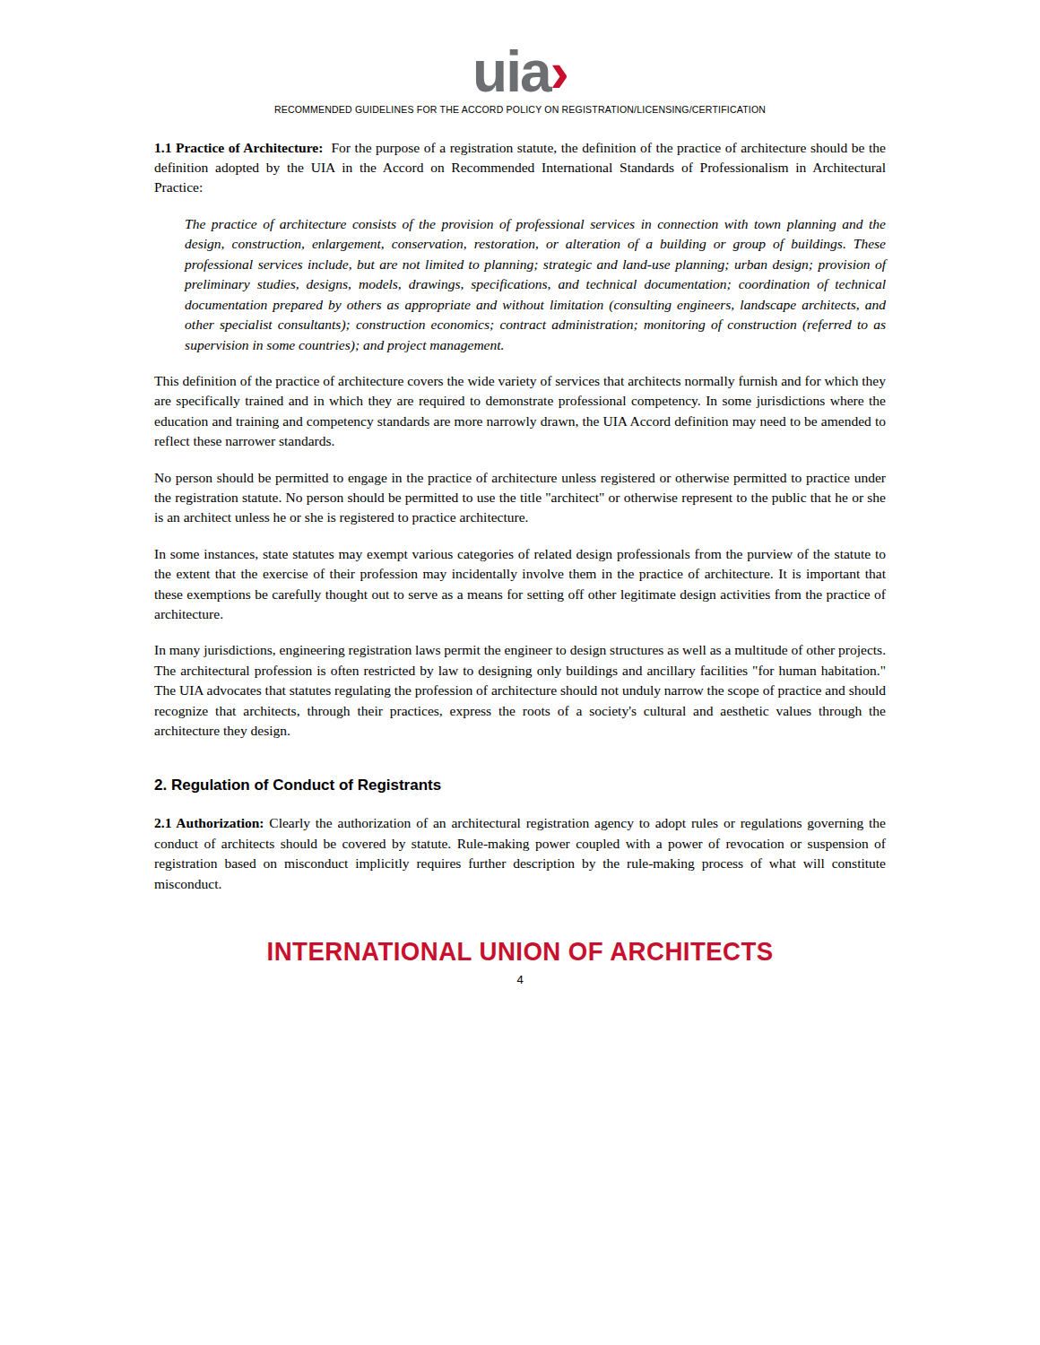uia›
RECOMMENDED GUIDELINES FOR THE ACCORD POLICY ON REGISTRATION/LICENSING/CERTIFICATION
1.1 Practice of Architecture: For the purpose of a registration statute, the definition of the practice of architecture should be the definition adopted by the UIA in the Accord on Recommended International Standards of Professionalism in Architectural Practice:
The practice of architecture consists of the provision of professional services in connection with town planning and the design, construction, enlargement, conservation, restoration, or alteration of a building or group of buildings. These professional services include, but are not limited to planning; strategic and land-use planning; urban design; provision of preliminary studies, designs, models, drawings, specifications, and technical documentation; coordination of technical documentation prepared by others as appropriate and without limitation (consulting engineers, landscape architects, and other specialist consultants); construction economics; contract administration; monitoring of construction (referred to as supervision in some countries); and project management.
This definition of the practice of architecture covers the wide variety of services that architects normally furnish and for which they are specifically trained and in which they are required to demonstrate professional competency. In some jurisdictions where the education and training and competency standards are more narrowly drawn, the UIA Accord definition may need to be amended to reflect these narrower standards.
No person should be permitted to engage in the practice of architecture unless registered or otherwise permitted to practice under the registration statute. No person should be permitted to use the title "architect" or otherwise represent to the public that he or she is an architect unless he or she is registered to practice architecture.
In some instances, state statutes may exempt various categories of related design professionals from the purview of the statute to the extent that the exercise of their profession may incidentally involve them in the practice of architecture. It is important that these exemptions be carefully thought out to serve as a means for setting off other legitimate design activities from the practice of architecture.
In many jurisdictions, engineering registration laws permit the engineer to design structures as well as a multitude of other projects. The architectural profession is often restricted by law to designing only buildings and ancillary facilities "for human habitation." The UIA advocates that statutes regulating the profession of architecture should not unduly narrow the scope of practice and should recognize that architects, through their practices, express the roots of a society's cultural and aesthetic values through the architecture they design.
2. Regulation of Conduct of Registrants
2.1 Authorization: Clearly the authorization of an architectural registration agency to adopt rules or regulations governing the conduct of architects should be covered by statute. Rule-making power coupled with a power of revocation or suspension of registration based on misconduct implicitly requires further description by the rule-making process of what will constitute misconduct.
INTERNATIONAL UNION OF ARCHITECTS
4